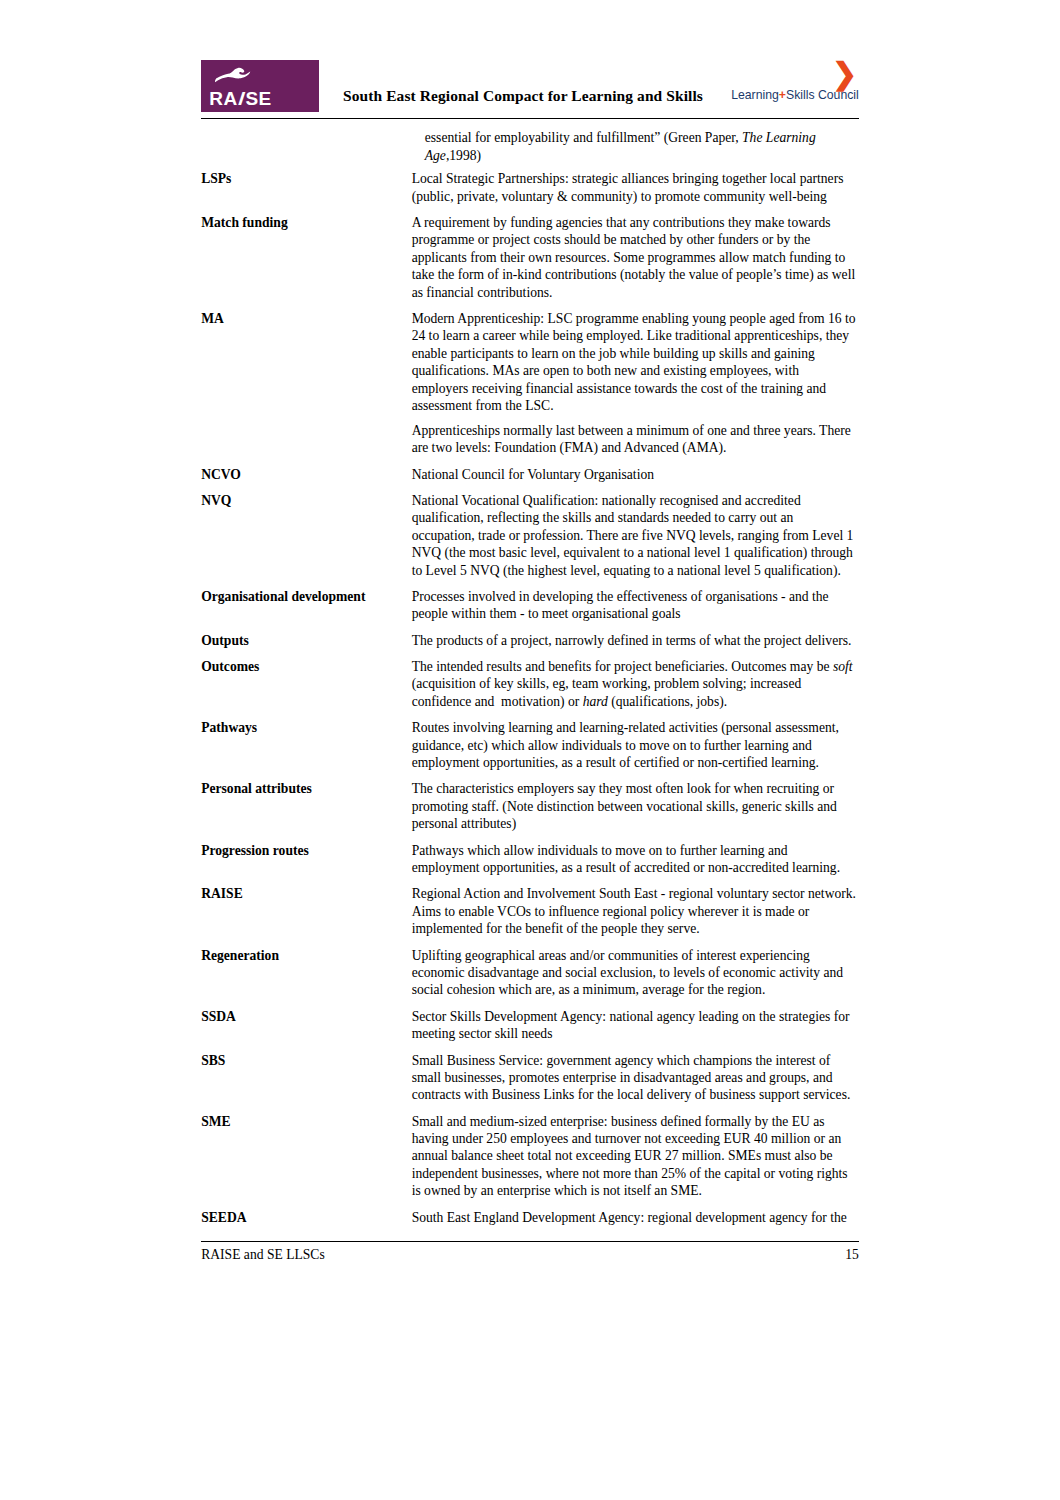RAISE
South East Regional Compact for Learning and Skills
❯
Learning+Skills Council
essential for employability and fulfillment” (Green Paper, The Learning Age,1998)
LSPs
Local Strategic Partnerships: strategic alliances bringing together local partners (public, private, voluntary & community) to promote community well-being
Match funding
A requirement by funding agencies that any contributions they make towards programme or project costs should be matched by other funders or by the applicants from their own resources. Some programmes allow match funding to take the form of in-kind contributions (notably the value of people’s time) as well as financial contributions.
MA
Modern Apprenticeship: LSC programme enabling young people aged from 16 to 24 to learn a career while being employed. Like traditional apprenticeships, they enable participants to learn on the job while building up skills and gaining qualifications. MAs are open to both new and existing employees, with employers receiving financial assistance towards the cost of the training and assessment from the LSC.
Apprenticeships normally last between a minimum of one and three years. There are two levels: Foundation (FMA) and Advanced (AMA).
NCVO
National Council for Voluntary Organisation
NVQ
National Vocational Qualification: nationally recognised and accredited qualification, reflecting the skills and standards needed to carry out an occupation, trade or profession. There are five NVQ levels, ranging from Level 1 NVQ (the most basic level, equivalent to a national level 1 qualification) through to Level 5 NVQ (the highest level, equating to a national level 5 qualification).
Organisational development
Processes involved in developing the effectiveness of organisations - and the people within them - to meet organisational goals
Outputs
The products of a project, narrowly defined in terms of what the project delivers.
Outcomes
The intended results and benefits for project beneficiaries. Outcomes may be soft (acquisition of key skills, eg, team working, problem solving; increased confidence and motivation) or hard (qualifications, jobs).
Pathways
Routes involving learning and learning-related activities (personal assessment, guidance, etc) which allow individuals to move on to further learning and employment opportunities, as a result of certified or non-certified learning.
Personal attributes
The characteristics employers say they most often look for when recruiting or promoting staff. (Note distinction between vocational skills, generic skills and personal attributes)
Progression routes
Pathways which allow individuals to move on to further learning and employment opportunities, as a result of accredited or non-accredited learning.
RAISE
Regional Action and Involvement South East - regional voluntary sector network. Aims to enable VCOs to influence regional policy wherever it is made or implemented for the benefit of the people they serve.
Regeneration
Uplifting geographical areas and/or communities of interest experiencing economic disadvantage and social exclusion, to levels of economic activity and social cohesion which are, as a minimum, average for the region.
SSDA
Sector Skills Development Agency: national agency leading on the strategies for meeting sector skill needs
SBS
Small Business Service: government agency which champions the interest of small businesses, promotes enterprise in disadvantaged areas and groups, and contracts with Business Links for the local delivery of business support services.
SME
Small and medium-sized enterprise: business defined formally by the EU as having under 250 employees and turnover not exceeding EUR 40 million or an annual balance sheet total not exceeding EUR 27 million. SMEs must also be independent businesses, where not more than 25% of the capital or voting rights is owned by an enterprise which is not itself an SME.
SEEDA
South East England Development Agency: regional development agency for the
RAISE and SE LLSCs
15